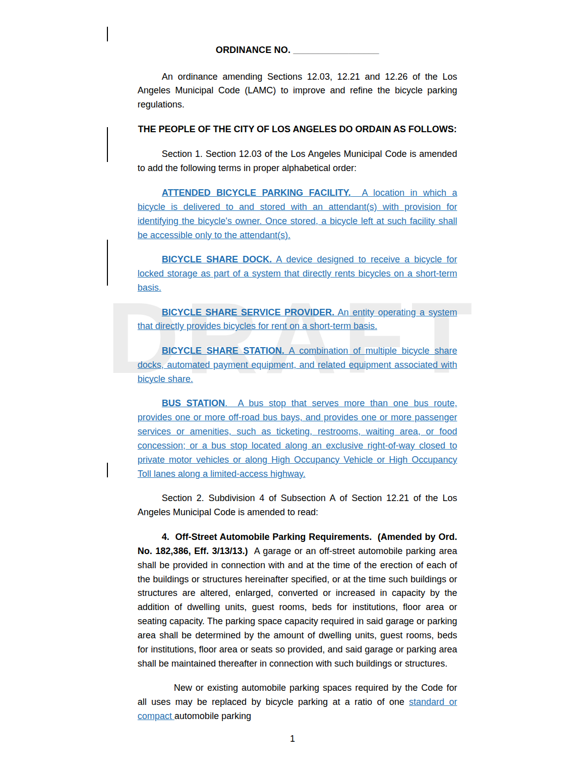DRAFT
ORDINANCE NO. _________________
An ordinance amending Sections 12.03, 12.21 and 12.26 of the Los Angeles Municipal Code (LAMC) to improve and refine the bicycle parking regulations.
THE PEOPLE OF THE CITY OF LOS ANGELES DO ORDAIN AS FOLLOWS:
Section 1. Section 12.03 of the Los Angeles Municipal Code is amended to add the following terms in proper alphabetical order:
ATTENDED BICYCLE PARKING FACILITY. A location in which a bicycle is delivered to and stored with an attendant(s) with provision for identifying the bicycle's owner. Once stored, a bicycle left at such facility shall be accessible only to the attendant(s).
BICYCLE SHARE DOCK. A device designed to receive a bicycle for locked storage as part of a system that directly rents bicycles on a short-term basis.
BICYCLE SHARE SERVICE PROVIDER. An entity operating a system that directly provides bicycles for rent on a short-term basis.
BICYCLE SHARE STATION. A combination of multiple bicycle share docks, automated payment equipment, and related equipment associated with bicycle share.
BUS STATION. A bus stop that serves more than one bus route, provides one or more off-road bus bays, and provides one or more passenger services or amenities, such as ticketing, restrooms, waiting area, or food concession; or a bus stop located along an exclusive right-of-way closed to private motor vehicles or along High Occupancy Vehicle or High Occupancy Toll lanes along a limited-access highway.
Section 2. Subdivision 4 of Subsection A of Section 12.21 of the Los Angeles Municipal Code is amended to read:
4. Off-Street Automobile Parking Requirements. (Amended by Ord. No. 182,386, Eff. 3/13/13.) A garage or an off-street automobile parking area shall be provided in connection with and at the time of the erection of each of the buildings or structures hereinafter specified, or at the time such buildings or structures are altered, enlarged, converted or increased in capacity by the addition of dwelling units, guest rooms, beds for institutions, floor area or seating capacity. The parking space capacity required in said garage or parking area shall be determined by the amount of dwelling units, guest rooms, beds for institutions, floor area or seats so provided, and said garage or parking area shall be maintained thereafter in connection with such buildings or structures.
New or existing automobile parking spaces required by the Code for all uses may be replaced by bicycle parking at a ratio of one standard or compact automobile parking
1